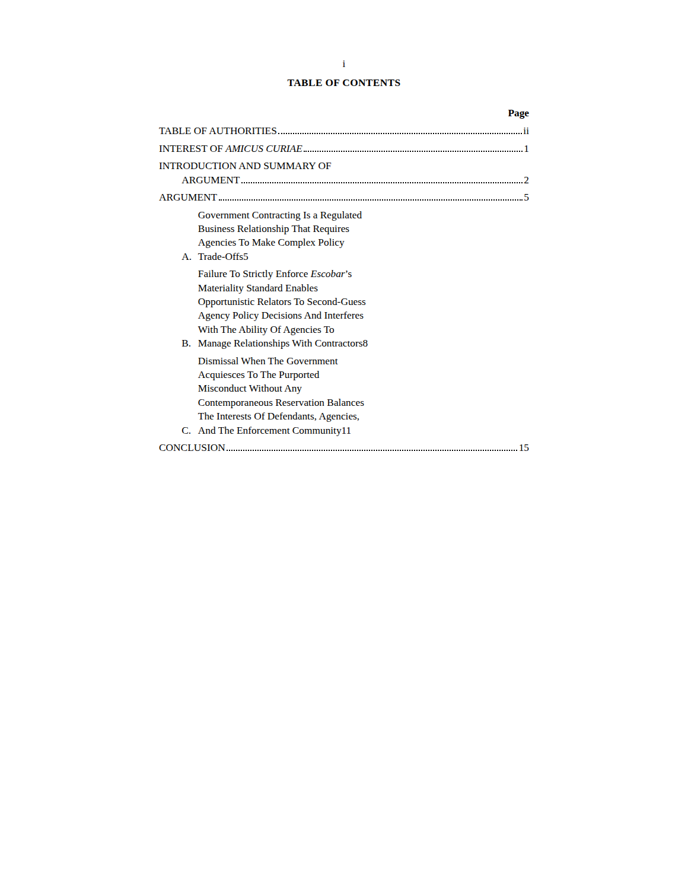i
TABLE OF CONTENTS
Page
TABLE OF AUTHORITIES ii
INTEREST OF AMICUS CURIAE 1
INTRODUCTION AND SUMMARY OF
ARGUMENT 2
ARGUMENT 5
A. Government Contracting Is a Regulated
Business Relationship That Requires
Agencies To Make Complex Policy
Trade-Offs 5
B. Failure To Strictly Enforce Escobar’s
Materiality Standard Enables
Opportunistic Relators To Second-Guess
Agency Policy Decisions And Interferes
With The Ability Of Agencies To
Manage Relationships With Contractors 8
C. Dismissal When The Government
Acquiesces To The Purported
Misconduct Without Any
Contemporaneous Reservation Balances
The Interests Of Defendants, Agencies,
And The Enforcement Community 11
CONCLUSION 15